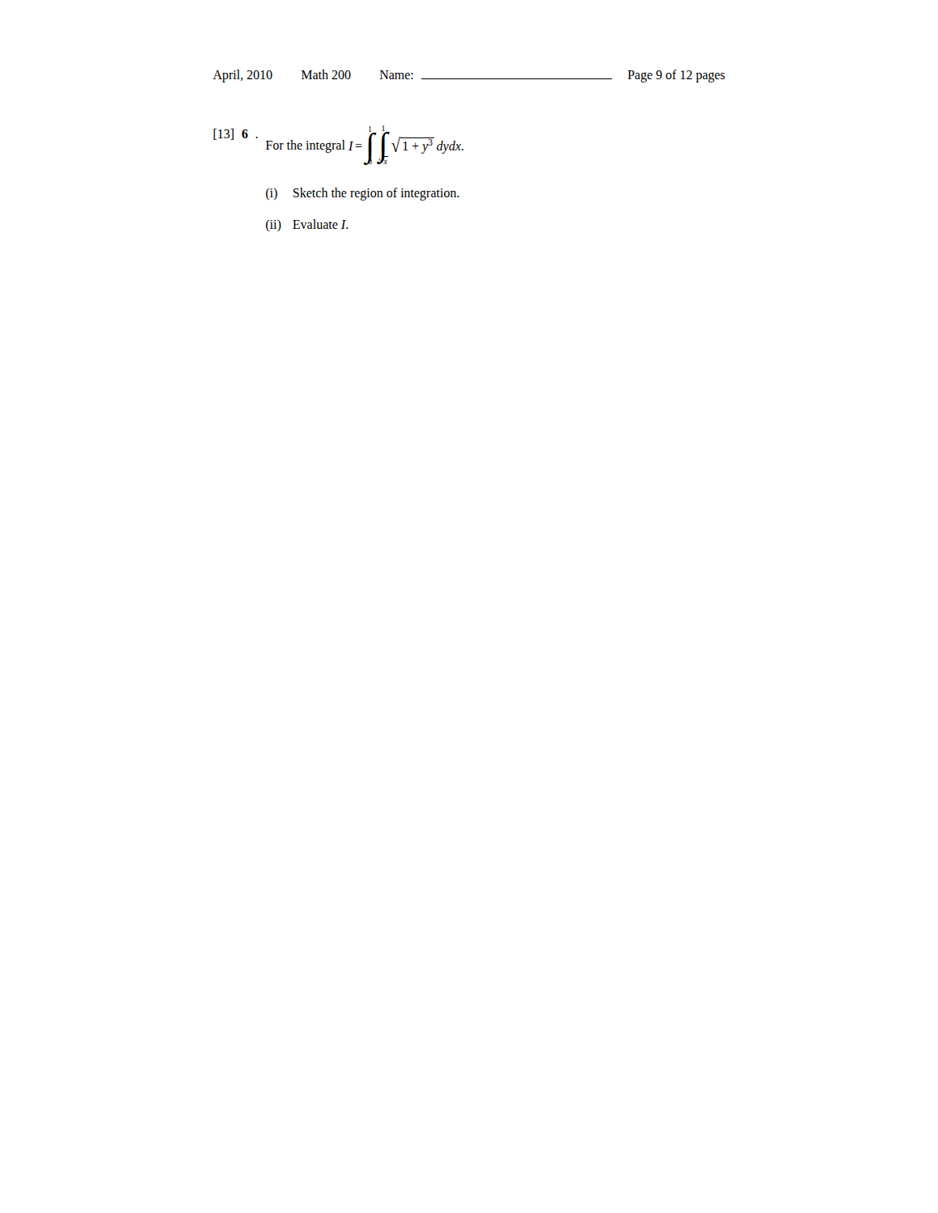April, 2010 Math 200 Name:
Page 9 of 12 pages
[13] 6.
For the integral I = 1 ∫ 0 1 ∫ √x √1 + y3 dydx.
(i) Sketch the region of integration.
(ii) Evaluate I.